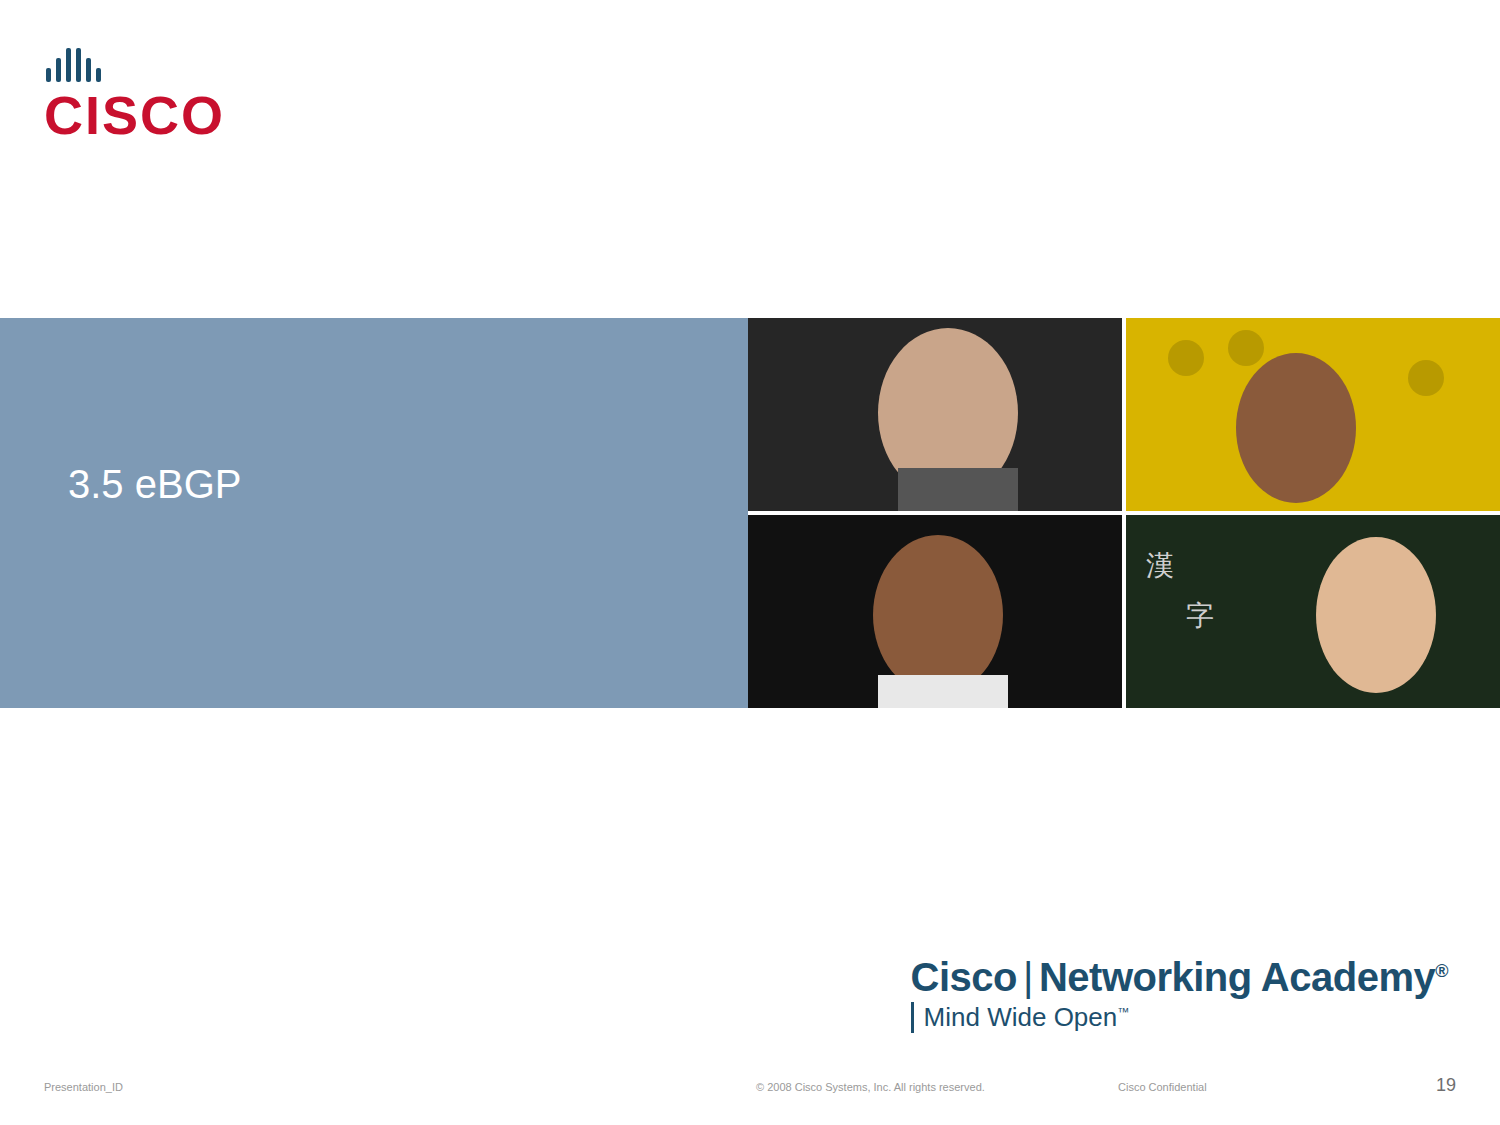CISCO
3.5 eBGP
Cisco|Networking Academy®
Mind Wide Open™
Presentation_ID
© 2008 Cisco Systems, Inc. All rights reserved.
Cisco Confidential
19